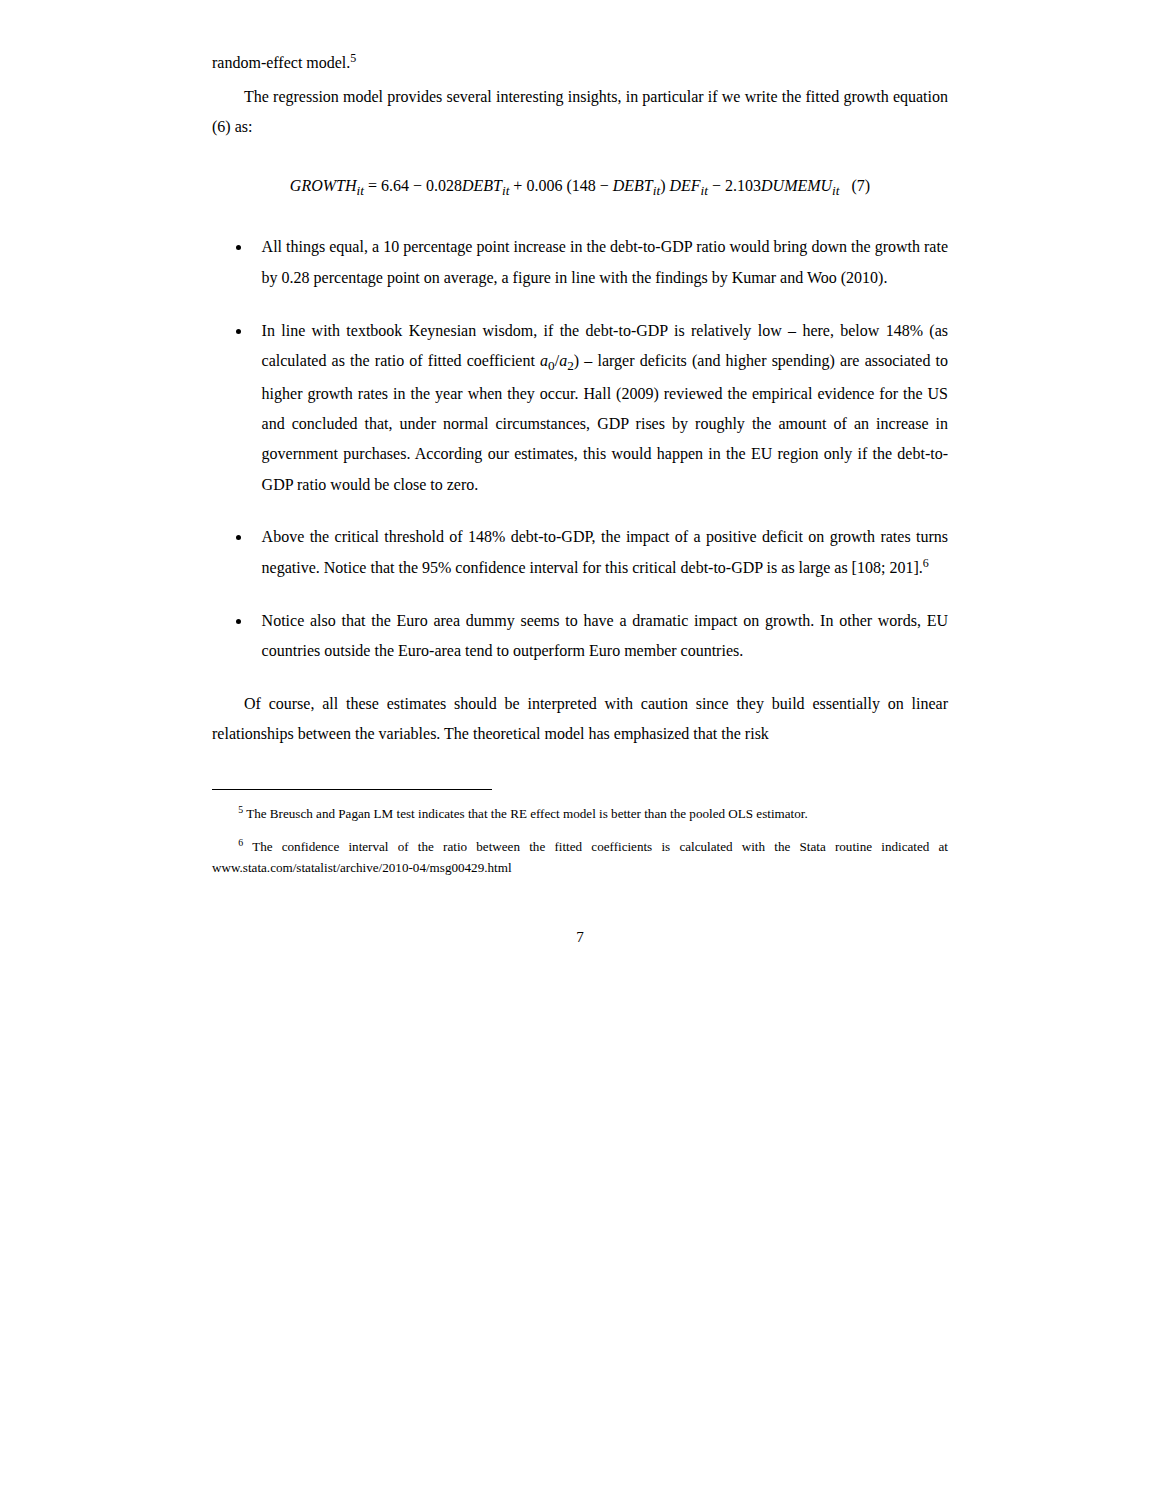random-effect model.5
The regression model provides several interesting insights, in particular if we write the fitted growth equation (6) as:
GROWTHit = 6.64 − 0.028DEBTit + 0.006 (148 − DEBTit) DEFit − 2.103DUMEMUit (7)
All things equal, a 10 percentage point increase in the debt-to-GDP ratio would bring down the growth rate by 0.28 percentage point on average, a figure in line with the findings by Kumar and Woo (2010).
In line with textbook Keynesian wisdom, if the debt-to-GDP is relatively low – here, below 148% (as calculated as the ratio of fitted coefficient a0/a2) – larger deficits (and higher spending) are associated to higher growth rates in the year when they occur. Hall (2009) reviewed the empirical evidence for the US and concluded that, under normal circumstances, GDP rises by roughly the amount of an increase in government purchases. According our estimates, this would happen in the EU region only if the debt-to-GDP ratio would be close to zero.
Above the critical threshold of 148% debt-to-GDP, the impact of a positive deficit on growth rates turns negative. Notice that the 95% confidence interval for this critical debt-to-GDP is as large as [108; 201].6
Notice also that the Euro area dummy seems to have a dramatic impact on growth. In other words, EU countries outside the Euro-area tend to outperform Euro member countries.
Of course, all these estimates should be interpreted with caution since they build essentially on linear relationships between the variables. The theoretical model has emphasized that the risk
5 The Breusch and Pagan LM test indicates that the RE effect model is better than the pooled OLS estimator.
6 The confidence interval of the ratio between the fitted coefficients is calculated with the Stata routine indicated at www.stata.com/statalist/archive/2010-04/msg00429.html
7